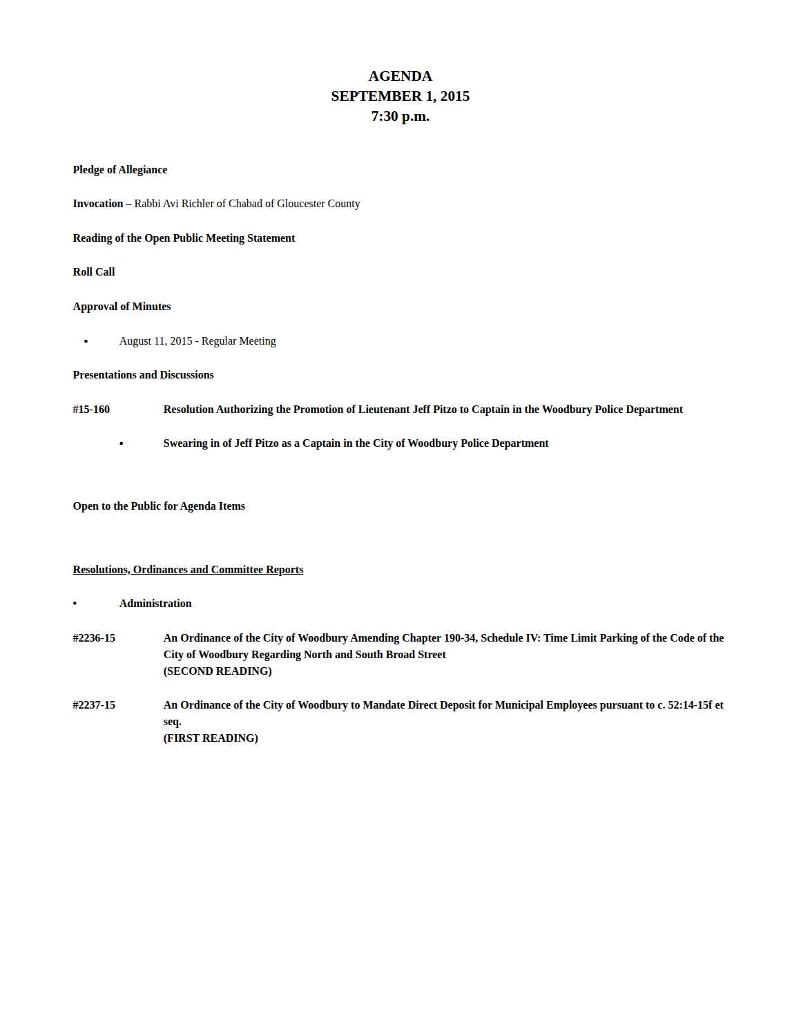AGENDA
SEPTEMBER 1, 2015
7:30 p.m.
Pledge of Allegiance
Invocation – Rabbi Avi Richler of Chabad of Gloucester County
Reading of the Open Public Meeting Statement
Roll Call
Approval of Minutes
▪August 11, 2015 - Regular Meeting
Presentations and Discussions
#15-160
Resolution Authorizing the Promotion of Lieutenant Jeff Pitzo to Captain in the Woodbury Police Department
▪
Swearing in of Jeff Pitzo as a Captain in the City of Woodbury Police Department
Open to the Public for Agenda Items
Resolutions, Ordinances and Committee Reports
•Administration
#2236-15
An Ordinance of the City of Woodbury Amending Chapter 190-34, Schedule IV: Time Limit Parking of the Code of the City of Woodbury Regarding North and South Broad Street
(SECOND READING)
#2237-15
An Ordinance of the City of Woodbury to Mandate Direct Deposit for Municipal Employees pursuant to c. 52:14-15f et seq.
(FIRST READING)